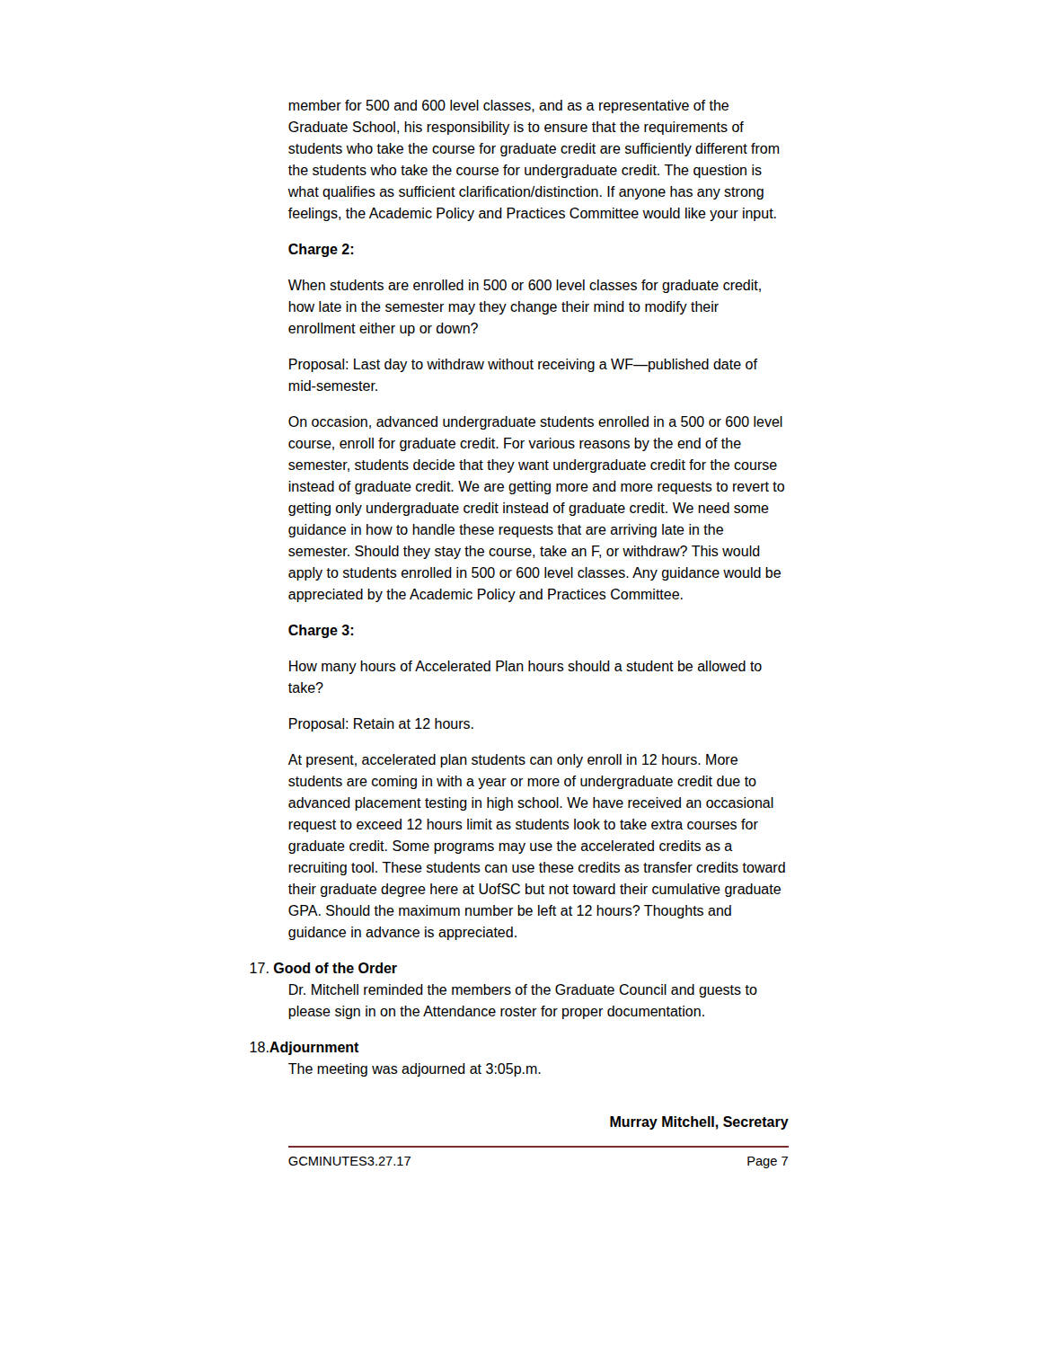member for 500 and 600 level classes, and as a representative of the Graduate School, his responsibility is to ensure that the requirements of students who take the course for graduate credit are sufficiently different from the students who take the course for undergraduate credit. The question is what qualifies as sufficient clarification/distinction. If anyone has any strong feelings, the Academic Policy and Practices Committee would like your input.
Charge 2:
When students are enrolled in 500 or 600 level classes for graduate credit, how late in the semester may they change their mind to modify their enrollment either up or down?
Proposal: Last day to withdraw without receiving a WF—published date of mid-semester.
On occasion, advanced undergraduate students enrolled in a 500 or 600 level course, enroll for graduate credit. For various reasons by the end of the semester, students decide that they want undergraduate credit for the course instead of graduate credit. We are getting more and more requests to revert to getting only undergraduate credit instead of graduate credit. We need some guidance in how to handle these requests that are arriving late in the semester. Should they stay the course, take an F, or withdraw? This would apply to students enrolled in 500 or 600 level classes. Any guidance would be appreciated by the Academic Policy and Practices Committee.
Charge 3:
How many hours of Accelerated Plan hours should a student be allowed to take?
Proposal: Retain at 12 hours.
At present, accelerated plan students can only enroll in 12 hours. More students are coming in with a year or more of undergraduate credit due to advanced placement testing in high school. We have received an occasional request to exceed 12 hours limit as students look to take extra courses for graduate credit. Some programs may use the accelerated credits as a recruiting tool. These students can use these credits as transfer credits toward their graduate degree here at UofSC but not toward their cumulative graduate GPA. Should the maximum number be left at 12 hours? Thoughts and guidance in advance is appreciated.
17. Good of the Order
Dr. Mitchell reminded the members of the Graduate Council and guests to please sign in on the Attendance roster for proper documentation.
18. Adjournment
The meeting was adjourned at 3:05p.m.
Murray Mitchell, Secretary
GCMINUTES3.27.17 Page 7